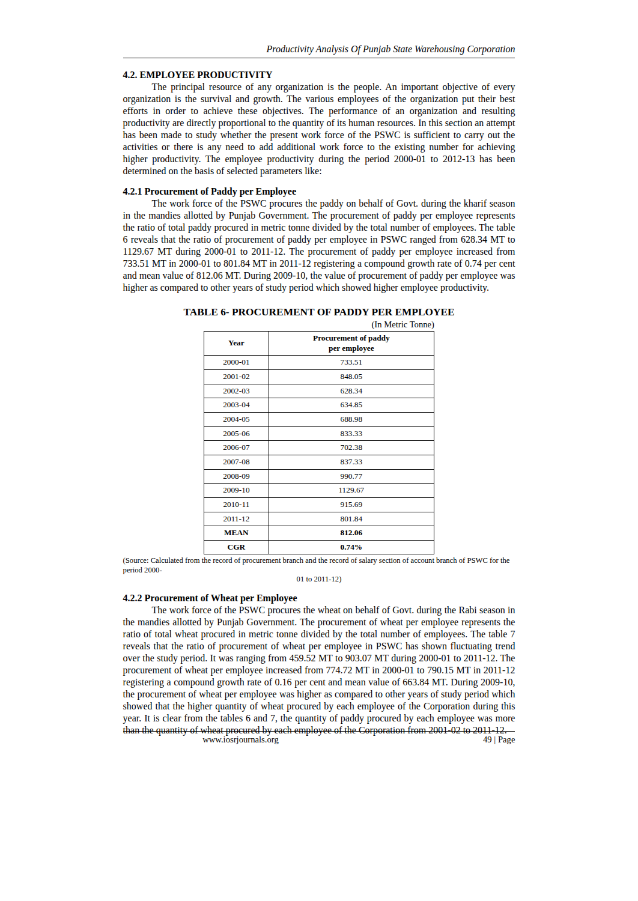Productivity Analysis Of Punjab State Warehousing Corporation
4.2. EMPLOYEE PRODUCTIVITY
The principal resource of any organization is the people. An important objective of every organization is the survival and growth. The various employees of the organization put their best efforts in order to achieve these objectives. The performance of an organization and resulting productivity are directly proportional to the quantity of its human resources. In this section an attempt has been made to study whether the present work force of the PSWC is sufficient to carry out the activities or there is any need to add additional work force to the existing number for achieving higher productivity. The employee productivity during the period 2000-01 to 2012-13 has been determined on the basis of selected parameters like:
4.2.1 Procurement of Paddy per Employee
The work force of the PSWC procures the paddy on behalf of Govt. during the kharif season in the mandies allotted by Punjab Government. The procurement of paddy per employee represents the ratio of total paddy procured in metric tonne divided by the total number of employees. The table 6 reveals that the ratio of procurement of paddy per employee in PSWC ranged from 628.34 MT to 1129.67 MT during 2000-01 to 2011-12. The procurement of paddy per employee increased from 733.51 MT in 2000-01 to 801.84 MT in 2011-12 registering a compound growth rate of 0.74 per cent and mean value of 812.06 MT. During 2009-10, the value of procurement of paddy per employee was higher as compared to other years of study period which showed higher employee productivity.
TABLE 6- PROCUREMENT OF PADDY PER EMPLOYEE
(In Metric Tonne)
| Year | Procurement of paddy per employee |
| --- | --- |
| 2000-01 | 733.51 |
| 2001-02 | 848.05 |
| 2002-03 | 628.34 |
| 2003-04 | 634.85 |
| 2004-05 | 688.98 |
| 2005-06 | 833.33 |
| 2006-07 | 702.38 |
| 2007-08 | 837.33 |
| 2008-09 | 990.77 |
| 2009-10 | 1129.67 |
| 2010-11 | 915.69 |
| 2011-12 | 801.84 |
| MEAN | 812.06 |
| CGR | 0.74% |
(Source: Calculated from the record of procurement branch and the record of salary section of account branch of PSWC for the period 2000-01 to 2011-12)
4.2.2 Procurement of Wheat per Employee
The work force of the PSWC procures the wheat on behalf of Govt. during the Rabi season in the mandies allotted by Punjab Government. The procurement of wheat per employee represents the ratio of total wheat procured in metric tonne divided by the total number of employees. The table 7 reveals that the ratio of procurement of wheat per employee in PSWC has shown fluctuating trend over the study period. It was ranging from 459.52 MT to 903.07 MT during 2000-01 to 2011-12. The procurement of wheat per employee increased from 774.72 MT in 2000-01 to 790.15 MT in 2011-12 registering a compound growth rate of 0.16 per cent and mean value of 663.84 MT. During 2009-10, the procurement of wheat per employee was higher as compared to other years of study period which showed that the higher quantity of wheat procured by each employee of the Corporation during this year. It is clear from the tables 6 and 7, the quantity of paddy procured by each employee was more than the quantity of wheat procured by each employee of the Corporation from 2001-02 to 2011-12.
www.iosrjournals.org
49 | Page